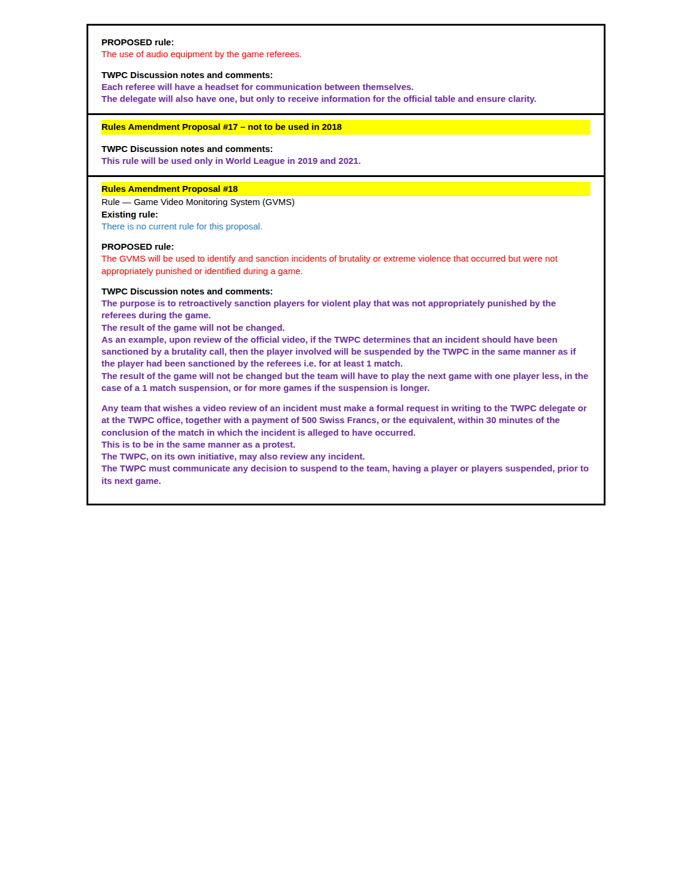PROPOSED rule:
The use of audio equipment by the game referees.
TWPC Discussion notes and comments:
Each referee will have a headset for communication between themselves.
The delegate will also have one, but only to receive information for the official table and ensure clarity.
Rules Amendment Proposal #17 – not to be used in 2018
TWPC Discussion notes and comments:
This rule will be used only in World League in 2019 and 2021.
Rules Amendment Proposal #18
Rule — Game Video Monitoring System (GVMS)
Existing rule:
There is no current rule for this proposal.
PROPOSED rule:
The GVMS will be used to identify and sanction incidents of brutality or extreme violence that occurred but were not appropriately punished or identified during a game.
TWPC Discussion notes and comments:
The purpose is to retroactively sanction players for violent play that was not appropriately punished by the referees during the game.
The result of the game will not be changed.
As an example, upon review of the official video, if the TWPC determines that an incident should have been sanctioned by a brutality call, then the player involved will be suspended by the TWPC in the same manner as if the player had been sanctioned by the referees i.e. for at least 1 match.
The result of the game will not be changed but the team will have to play the next game with one player less, in the case of a 1 match suspension, or for more games if the suspension is longer.
Any team that wishes a video review of an incident must make a formal request in writing to the TWPC delegate or at the TWPC office, together with a payment of 500 Swiss Francs, or the equivalent, within 30 minutes of the conclusion of the match in which the incident is alleged to have occurred.
This is to be in the same manner as a protest.
The TWPC, on its own initiative, may also review any incident.
The TWPC must communicate any decision to suspend to the team, having a player or players suspended, prior to its next game.